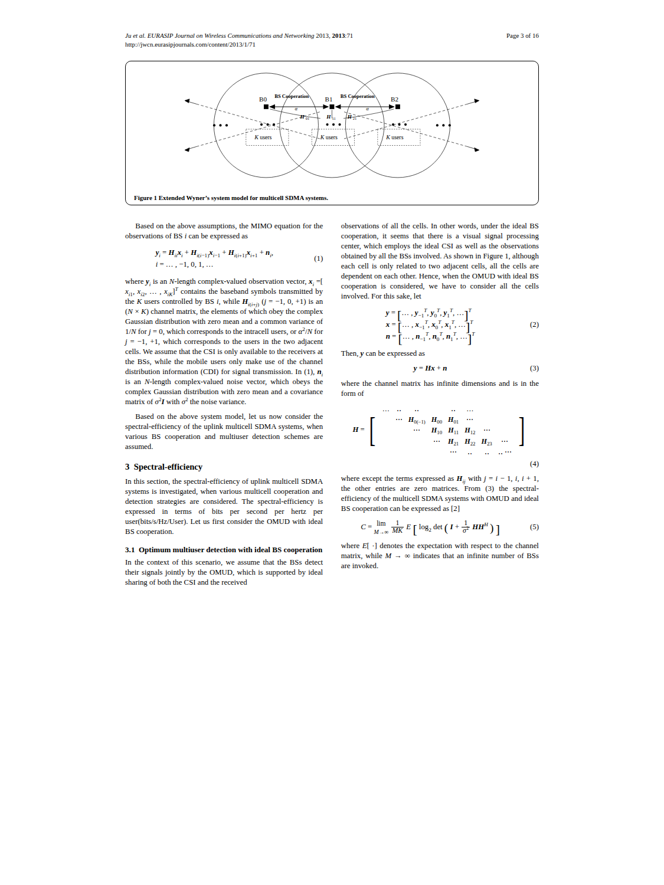Ju et al. EURASIP Journal on Wireless Communications and Networking 2013, 2013:71
http://jwcn.eurasipjournals.com/content/2013/1/71
Page 3 of 16
B0 B1 B2 BS Cooperation BS Cooperation α α H 01 H 11 H 21 K users K users K users
Figure 1 Extended Wyner’s system model for multicell SDMA systems.
Based on the above assumptions, the MIMO equation for the observations of BS i can be expressed as
yi = Hiixi + Hi(i−1)xi−1 + Hi(i+1)xi+1 + ni,
i = … , −1, 0, 1, …
(1)
where yi is an N-length complex-valued observation vector, xi =[ xi1, xi2, … , xiK]T contains the baseband symbols transmitted by the K users controlled by BS i, while Hi(i+j) (j = −1, 0, +1) is an (N × K) channel matrix, the elements of which obey the complex Gaussian distribution with zero mean and a common variance of 1/N for j = 0, which corresponds to the intracell users, or α2/N for j = −1, +1, which corresponds to the users in the two adjacent cells. We assume that the CSI is only available to the receivers at the BSs, while the mobile users only make use of the channel distribution information (CDI) for signal transmission. In (1), ni is an N-length complex-valued noise vector, which obeys the complex Gaussian distribution with zero mean and a covariance matrix of σ2I with σ2 the noise variance.
Based on the above system model, let us now consider the spectral-efficiency of the uplink multicell SDMA systems, when various BS cooperation and multiuser detection schemes are assumed.
3 Spectral-efficiency
In this section, the spectral-efficiency of uplink multicell SDMA systems is investigated, when various multicell cooperation and detection strategies are considered. The spectral-efficiency is expressed in terms of bits per second per hertz per user(bits/s/Hz/User). Let us first consider the OMUD with ideal BS cooperation.
3.1 Optimum multiuser detection with ideal BS cooperation
In the context of this scenario, we assume that the BSs detect their signals jointly by the OMUD, which is supported by ideal sharing of both the CSI and the received
observations of all the cells. In other words, under the ideal BS cooperation, it seems that there is a visual signal processing center, which employs the ideal CSI as well as the observations obtained by all the BSs involved. As shown in Figure 1, although each cell is only related to two adjacent cells, all the cells are dependent on each other. Hence, when the OMUD with ideal BS cooperation is considered, we have to consider all the cells involved. For this sake, let
y = [… , y−1T, y0T, y1T, …]T
x = [… , x−1T, x0T, x1T, …]T
n = [… , n−1T, n0T, n1T, …]T
(2)
Then, y can be expressed as
y = Hx + n
(3)
where the channel matrix has infinite dimensions and is in the form of
H = [
| … | ‥ | ‥ | | ‥ | … | | |
| | ⋯ | H 0(−1) | H 00 | H 01 | ⋯ | | |
| | | ⋯ | H 10 | H 11 | H 12 | ⋯ | |
| | | | ⋯ | H 21 | H 22 | H 23 | ⋯ |
| | | | | ⋯ | ‥ | ‥ | ‥ ⋯ |
]
(4)
where except the terms expressed as Hij with j = i − 1, i, i + 1, the other entries are zero matrices. From (3) the spectral-efficiency of the multicell SDMA systems with OMUD and ideal BS cooperation can be expressed as [2]
C = lim M→∞ 1 MK E [ log2 det ( I + 1 σ2 HHH ) ]
(5)
where E[ ·] denotes the expectation with respect to the channel matrix, while M → ∞ indicates that an infinite number of BSs are invoked.